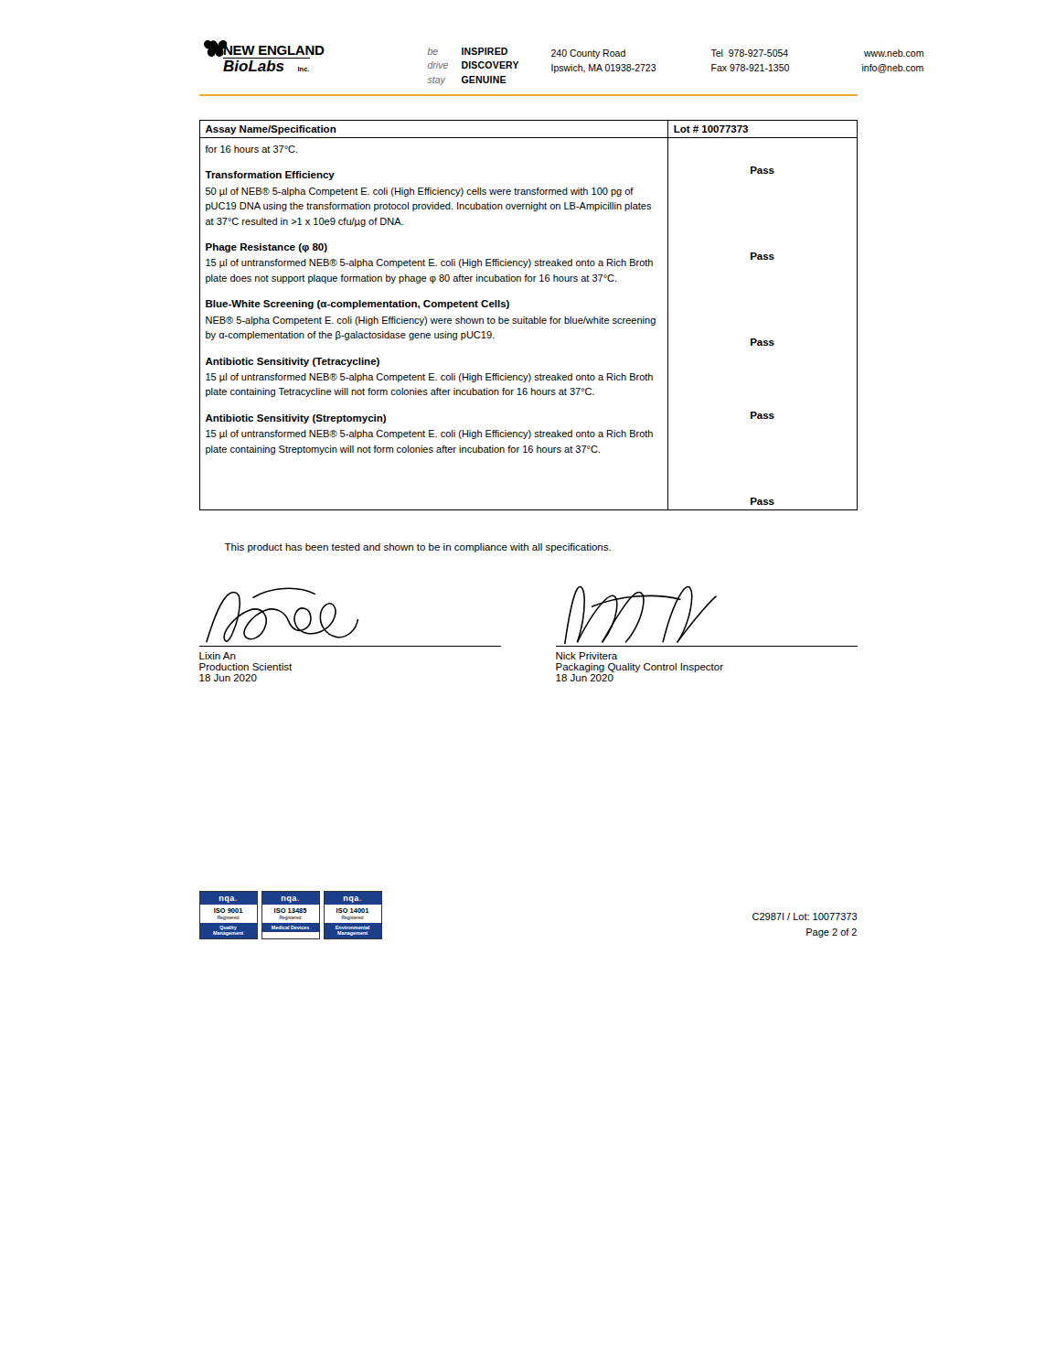NEW ENGLAND BioLabs Inc.
be INSPIRED
drive DISCOVERY
stay GENUINE
240 County Road
Ipswich, MA 01938-2723
Tel 978-927-5054
Fax 978-921-1350
www.neb.com
info@neb.com
| Assay Name/Specification | Lot # 10077373 |
| --- | --- |
| for 16 hours at 37°C. Transformation Efficiency 50 µl of NEB® 5-alpha Competent E. coli (High Efficiency) cells were transformed with 100 pg of pUC19 DNA using the transformation protocol provided. Incubation overnight on LB-Ampicillin plates at 37°C resulted in >1 x 10e9 cfu/µg of DNA. Phage Resistance (φ 80) 15 µl of untransformed NEB® 5-alpha Competent E. coli (High Efficiency) streaked onto a Rich Broth plate does not support plaque formation by phage φ 80 after incubation for 16 hours at 37°C. Blue-White Screening (α-complementation, Competent Cells) NEB® 5-alpha Competent E. coli (High Efficiency) were shown to be suitable for blue/white screening by α-complementation of the β-galactosidase gene using pUC19. Antibiotic Sensitivity (Tetracycline) 15 µl of untransformed NEB® 5-alpha Competent E. coli (High Efficiency) streaked onto a Rich Broth plate containing Tetracycline will not form colonies after incubation for 16 hours at 37°C. Antibiotic Sensitivity (Streptomycin) 15 µl of untransformed NEB® 5-alpha Competent E. coli (High Efficiency) streaked onto a Rich Broth plate containing Streptomycin will not form colonies after incubation for 16 hours at 37°C. | Pass Pass Pass Pass Pass |
This product has been tested and shown to be in compliance with all specifications.
Lixin An
Production Scientist
18 Jun 2020
Nick Privitera
Packaging Quality Control Inspector
18 Jun 2020
nqa.
ISO 9001
Registered
Quality
Management
nqa.
ISO 13485
Registered
Medical Devices
nqa.
ISO 14001
Registered
Environmental
Management
C2987I / Lot: 10077373
Page 2 of 2